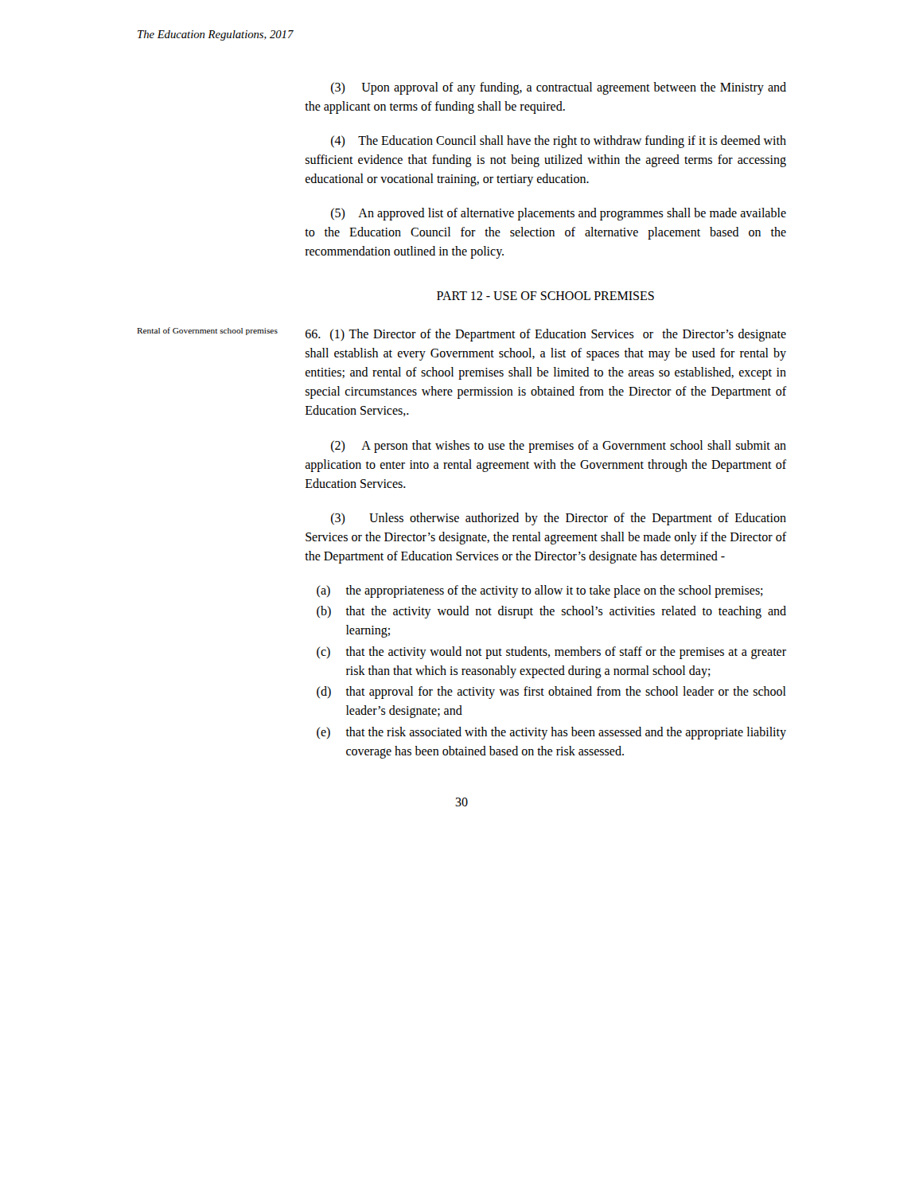The Education Regulations, 2017
(3) Upon approval of any funding, a contractual agreement between the Ministry and the applicant on terms of funding shall be required.
(4) The Education Council shall have the right to withdraw funding if it is deemed with sufficient evidence that funding is not being utilized within the agreed terms for accessing educational or vocational training, or tertiary education.
(5) An approved list of alternative placements and programmes shall be made available to the Education Council for the selection of alternative placement based on the recommendation outlined in the policy.
PART 12 - USE OF SCHOOL PREMISES
Rental of Government school premises
66. (1) The Director of the Department of Education Services or the Director’s designate shall establish at every Government school, a list of spaces that may be used for rental by entities; and rental of school premises shall be limited to the areas so established, except in special circumstances where permission is obtained from the Director of the Department of Education Services,.
(2) A person that wishes to use the premises of a Government school shall submit an application to enter into a rental agreement with the Government through the Department of Education Services.
(3) Unless otherwise authorized by the Director of the Department of Education Services or the Director’s designate, the rental agreement shall be made only if the Director of the Department of Education Services or the Director’s designate has determined -
(a) the appropriateness of the activity to allow it to take place on the school premises;
(b) that the activity would not disrupt the school’s activities related to teaching and learning;
(c) that the activity would not put students, members of staff or the premises at a greater risk than that which is reasonably expected during a normal school day;
(d) that approval for the activity was first obtained from the school leader or the school leader’s designate; and
(e) that the risk associated with the activity has been assessed and the appropriate liability coverage has been obtained based on the risk assessed.
30